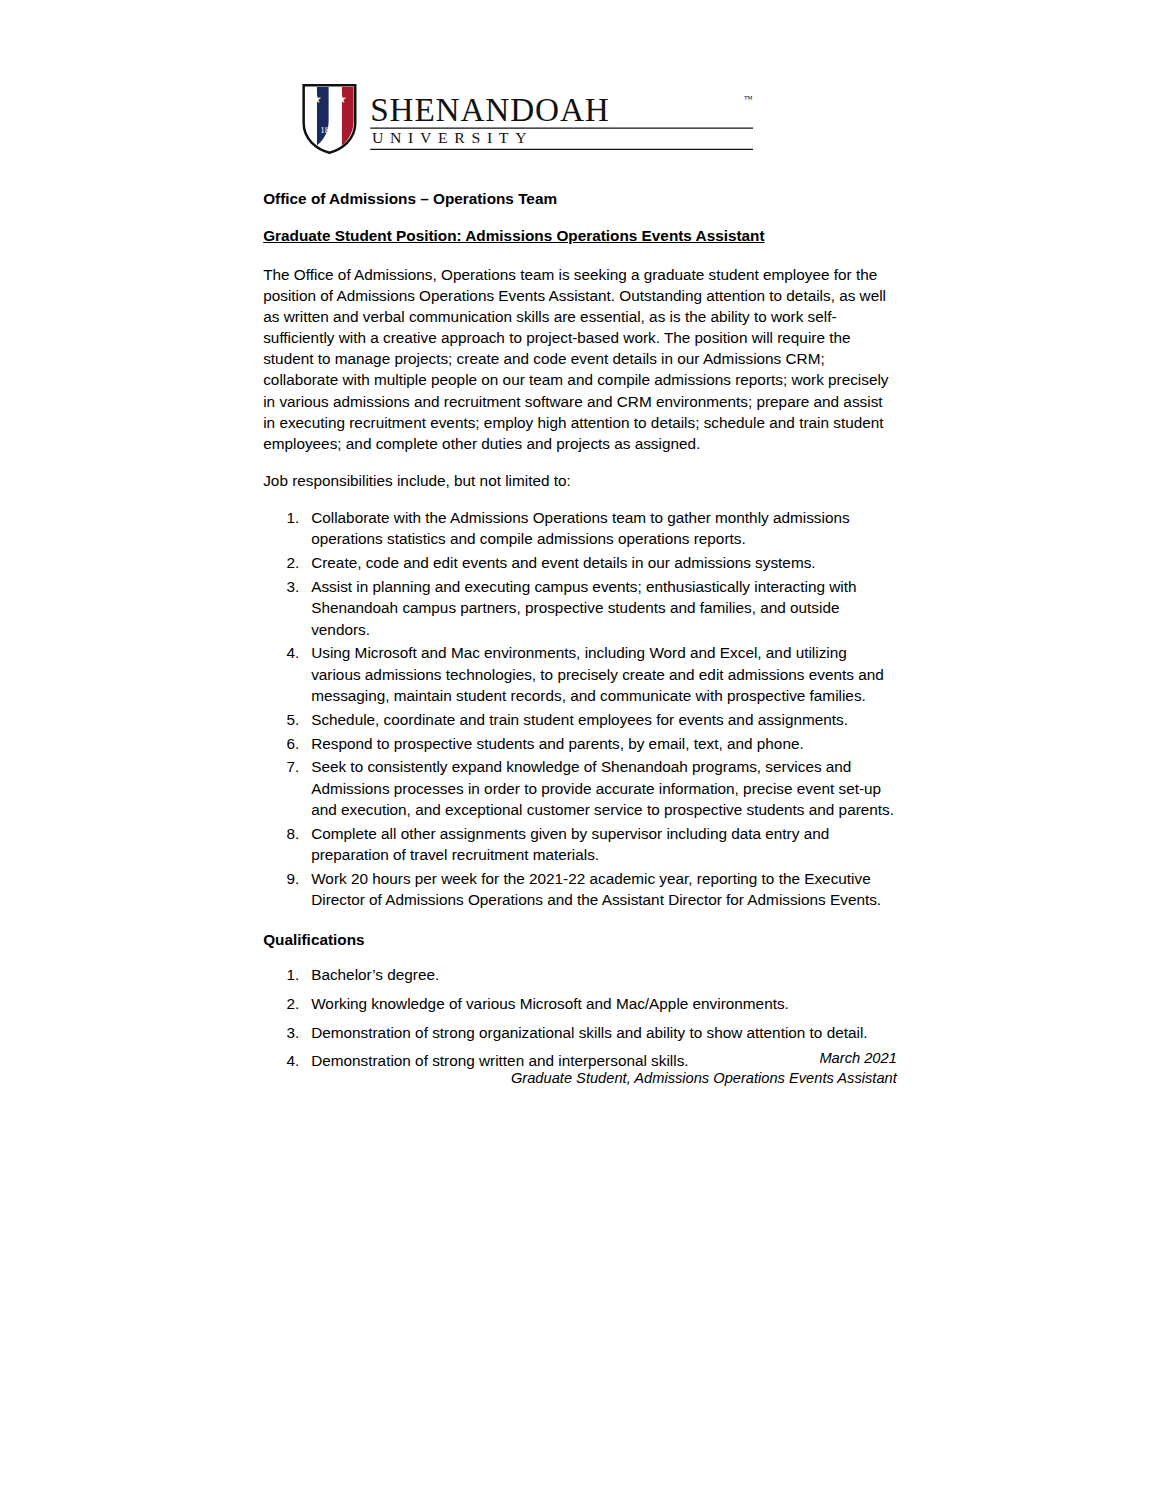Office of Admissions – Operations Team
Graduate Student Position: Admissions Operations Events Assistant
The Office of Admissions, Operations team is seeking a graduate student employee for the position of Admissions Operations Events Assistant. Outstanding attention to details, as well as written and verbal communication skills are essential, as is the ability to work self-sufficiently with a creative approach to project-based work. The position will require the student to manage projects; create and code event details in our Admissions CRM; collaborate with multiple people on our team and compile admissions reports; work precisely in various admissions and recruitment software and CRM environments; prepare and assist in executing recruitment events; employ high attention to details; schedule and train student employees; and complete other duties and projects as assigned.
Job responsibilities include, but not limited to:
Collaborate with the Admissions Operations team to gather monthly admissions operations statistics and compile admissions operations reports.
Create, code and edit events and event details in our admissions systems.
Assist in planning and executing campus events; enthusiastically interacting with Shenandoah campus partners, prospective students and families, and outside vendors.
Using Microsoft and Mac environments, including Word and Excel, and utilizing various admissions technologies, to precisely create and edit admissions events and messaging, maintain student records, and communicate with prospective families.
Schedule, coordinate and train student employees for events and assignments.
Respond to prospective students and parents, by email, text, and phone.
Seek to consistently expand knowledge of Shenandoah programs, services and Admissions processes in order to provide accurate information, precise event set-up and execution, and exceptional customer service to prospective students and parents.
Complete all other assignments given by supervisor including data entry and preparation of travel recruitment materials.
Work 20 hours per week for the 2021-22 academic year, reporting to the Executive Director of Admissions Operations and the Assistant Director for Admissions Events.
Qualifications
Bachelor’s degree.
Working knowledge of various Microsoft and Mac/Apple environments.
Demonstration of strong organizational skills and ability to show attention to detail.
Demonstration of strong written and interpersonal skills.
March 2021 Graduate Student, Admissions Operations Events Assistant